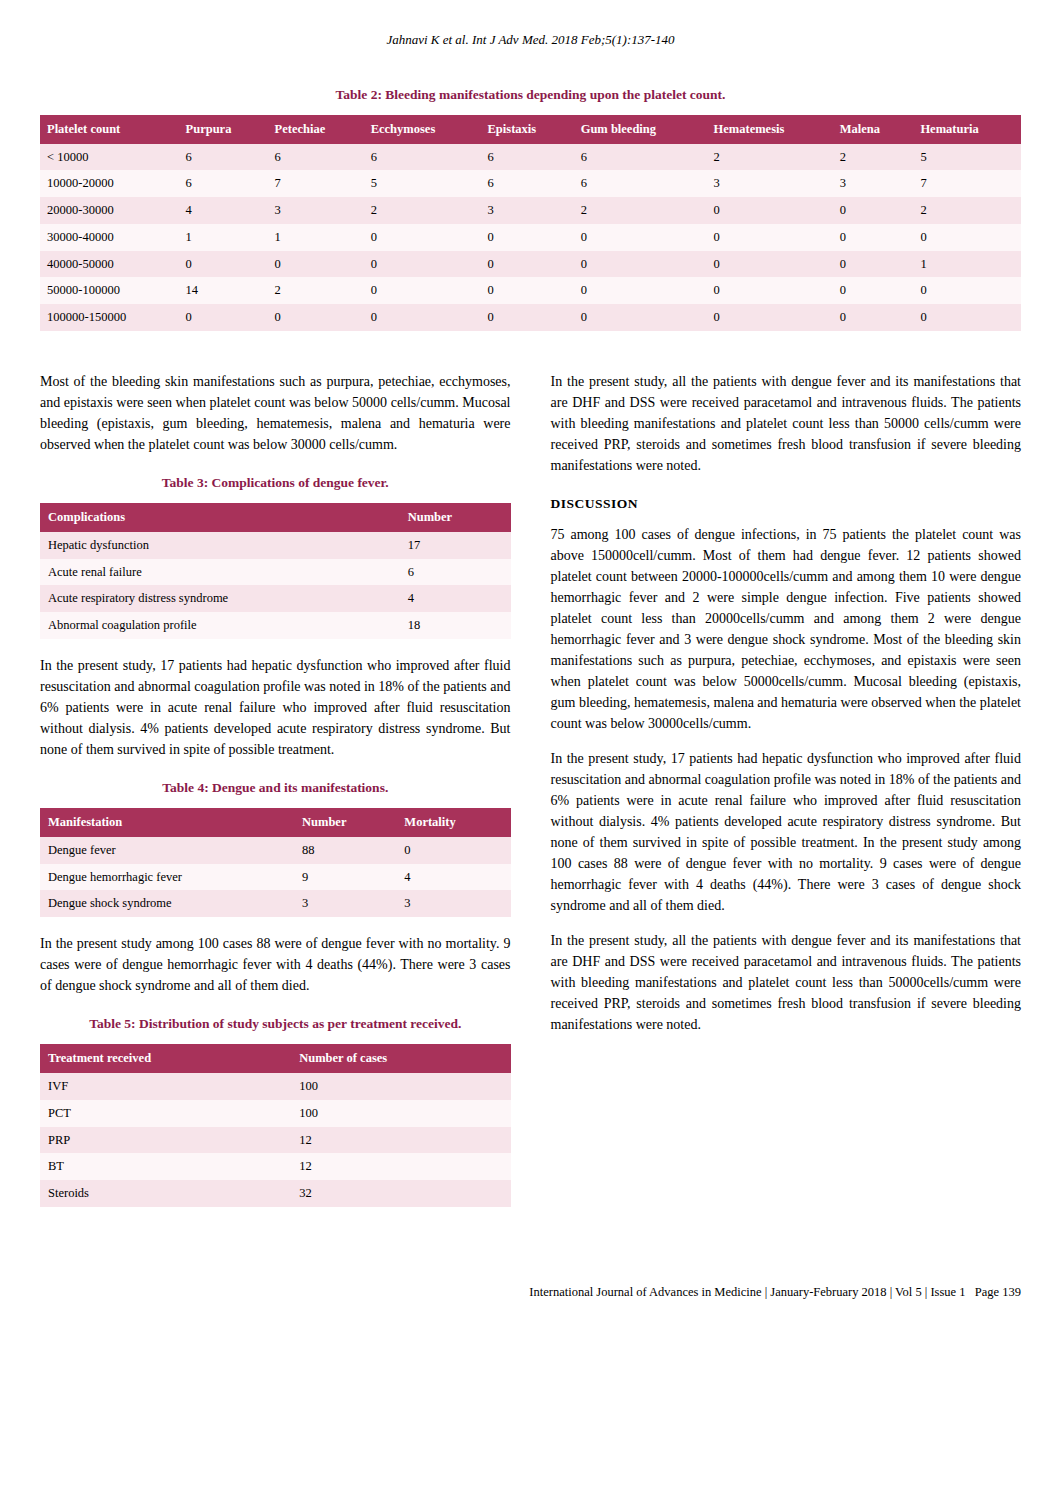Jahnavi K et al. Int J Adv Med. 2018 Feb;5(1):137-140
Table 2: Bleeding manifestations depending upon the platelet count.
| Platelet count | Purpura | Petechiae | Ecchymoses | Epistaxis | Gum bleeding | Hematemesis | Malena | Hematuria |
| --- | --- | --- | --- | --- | --- | --- | --- | --- |
| < 10000 | 6 | 6 | 6 | 6 | 6 | 2 | 2 | 5 |
| 10000-20000 | 6 | 7 | 5 | 6 | 6 | 3 | 3 | 7 |
| 20000-30000 | 4 | 3 | 2 | 3 | 2 | 0 | 0 | 2 |
| 30000-40000 | 1 | 1 | 0 | 0 | 0 | 0 | 0 | 0 |
| 40000-50000 | 0 | 0 | 0 | 0 | 0 | 0 | 0 | 1 |
| 50000-100000 | 14 | 2 | 0 | 0 | 0 | 0 | 0 | 0 |
| 100000-150000 | 0 | 0 | 0 | 0 | 0 | 0 | 0 | 0 |
Most of the bleeding skin manifestations such as purpura, petechiae, ecchymoses, and epistaxis were seen when platelet count was below 50000 cells/cumm. Mucosal bleeding (epistaxis, gum bleeding, hematemesis, malena and hematuria were observed when the platelet count was below 30000 cells/cumm.
Table 3: Complications of dengue fever.
| Complications | Number |
| --- | --- |
| Hepatic dysfunction | 17 |
| Acute renal failure | 6 |
| Acute respiratory distress syndrome | 4 |
| Abnormal coagulation profile | 18 |
In the present study, 17 patients had hepatic dysfunction who improved after fluid resuscitation and abnormal coagulation profile was noted in 18% of the patients and 6% patients were in acute renal failure who improved after fluid resuscitation without dialysis. 4% patients developed acute respiratory distress syndrome. But none of them survived in spite of possible treatment.
Table 4: Dengue and its manifestations.
| Manifestation | Number | Mortality |
| --- | --- | --- |
| Dengue fever | 88 | 0 |
| Dengue hemorrhagic fever | 9 | 4 |
| Dengue shock syndrome | 3 | 3 |
In the present study among 100 cases 88 were of dengue fever with no mortality. 9 cases were of dengue hemorrhagic fever with 4 deaths (44%). There were 3 cases of dengue shock syndrome and all of them died.
Table 5: Distribution of study subjects as per treatment received.
| Treatment received | Number of cases |
| --- | --- |
| IVF | 100 |
| PCT | 100 |
| PRP | 12 |
| BT | 12 |
| Steroids | 32 |
In the present study, all the patients with dengue fever and its manifestations that are DHF and DSS were received paracetamol and intravenous fluids. The patients with bleeding manifestations and platelet count less than 50000 cells/cumm were received PRP, steroids and sometimes fresh blood transfusion if severe bleeding manifestations were noted.
DISCUSSION
75 among 100 cases of dengue infections, in 75 patients the platelet count was above 150000cell/cumm. Most of them had dengue fever. 12 patients showed platelet count between 20000-100000cells/cumm and among them 10 were dengue hemorrhagic fever and 2 were simple dengue infection. Five patients showed platelet count less than 20000cells/cumm and among them 2 were dengue hemorrhagic fever and 3 were dengue shock syndrome. Most of the bleeding skin manifestations such as purpura, petechiae, ecchymoses, and epistaxis were seen when platelet count was below 50000cells/cumm. Mucosal bleeding (epistaxis, gum bleeding, hematemesis, malena and hematuria were observed when the platelet count was below 30000cells/cumm.
In the present study, 17 patients had hepatic dysfunction who improved after fluid resuscitation and abnormal coagulation profile was noted in 18% of the patients and 6% patients were in acute renal failure who improved after fluid resuscitation without dialysis. 4% patients developed acute respiratory distress syndrome. But none of them survived in spite of possible treatment. In the present study among 100 cases 88 were of dengue fever with no mortality. 9 cases were of dengue hemorrhagic fever with 4 deaths (44%). There were 3 cases of dengue shock syndrome and all of them died.
In the present study, all the patients with dengue fever and its manifestations that are DHF and DSS were received paracetamol and intravenous fluids. The patients with bleeding manifestations and platelet count less than 50000cells/cumm were received PRP, steroids and sometimes fresh blood transfusion if severe bleeding manifestations were noted.
International Journal of Advances in Medicine | January-February 2018 | Vol 5 | Issue 1 Page 139